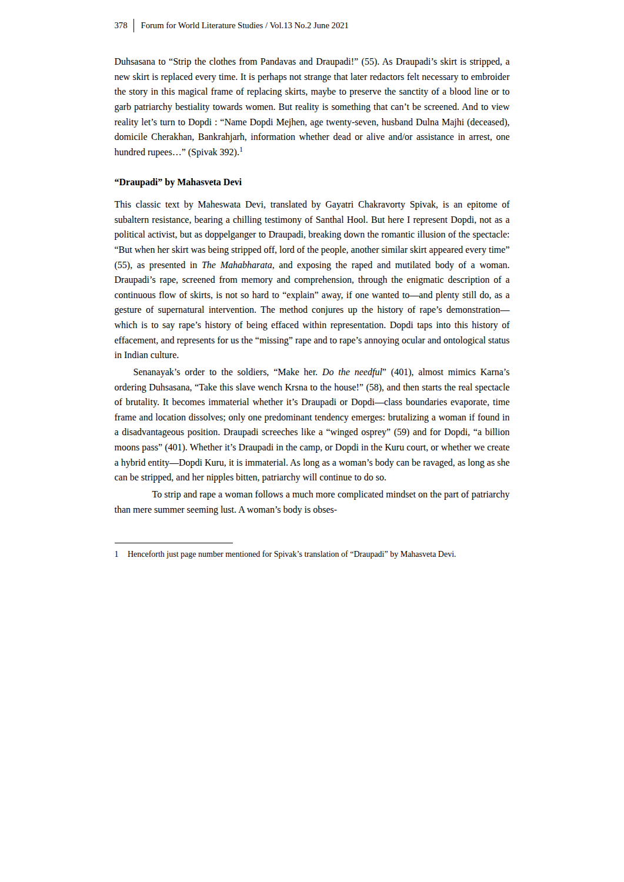378 Forum for World Literature Studies / Vol.13 No.2 June 2021
Duhsasana to “Strip the clothes from Pandavas and Draupadi!” (55). As Draupadi’s skirt is stripped, a new skirt is replaced every time. It is perhaps not strange that later redactors felt necessary to embroider the story in this magical frame of replacing skirts, maybe to preserve the sanctity of a blood line or to garb patriarchy bestiality towards women. But reality is something that can’t be screened. And to view reality let’s turn to Dopdi : “Name Dopdi Mejhen, age twenty-seven, husband Dulna Majhi (deceased), domicile Cherakhan, Bankrahjarh, information whether dead or alive and/or assistance in arrest, one hundred rupees…” (Spivak 392).1
“Draupadi” by Mahasveta Devi
This classic text by Maheswata Devi, translated by Gayatri Chakravorty Spivak, is an epitome of subaltern resistance, bearing a chilling testimony of Santhal Hool. But here I represent Dopdi, not as a political activist, but as doppelganger to Draupadi, breaking down the romantic illusion of the spectacle: “But when her skirt was being stripped off, lord of the people, another similar skirt appeared every time” (55), as presented in The Mahabharata, and exposing the raped and mutilated body of a woman. Draupadi’s rape, screened from memory and comprehension, through the enigmatic description of a continuous flow of skirts, is not so hard to “explain” away, if one wanted to—and plenty still do, as a gesture of supernatural intervention. The method conjures up the history of rape’s demonstration—which is to say rape’s history of being effaced within representation. Dopdi taps into this history of effacement, and represents for us the “missing” rape and to rape’s annoying ocular and ontological status in Indian culture.
Senanayak’s order to the soldiers, “Make her. Do the needful” (401), almost mimics Karna’s ordering Duhsasana, “Take this slave wench Krsna to the house!” (58), and then starts the real spectacle of brutality. It becomes immaterial whether it’s Draupadi or Dopdi—class boundaries evaporate, time frame and location dissolves; only one predominant tendency emerges: brutalizing a woman if found in a disadvantageous position. Draupadi screeches like a “winged osprey” (59) and for Dopdi, “a billion moons pass” (401). Whether it’s Draupadi in the camp, or Dopdi in the Kuru court, or whether we create a hybrid entity—Dopdi Kuru, it is immaterial. As long as a woman’s body can be ravaged, as long as she can be stripped, and her nipples bitten, patriarchy will continue to do so.
To strip and rape a woman follows a much more complicated mindset on the part of patriarchy than mere summer seeming lust. A woman’s body is obses-
1 Henceforth just page number mentioned for Spivak’s translation of “Draupadi” by Mahasveta Devi.